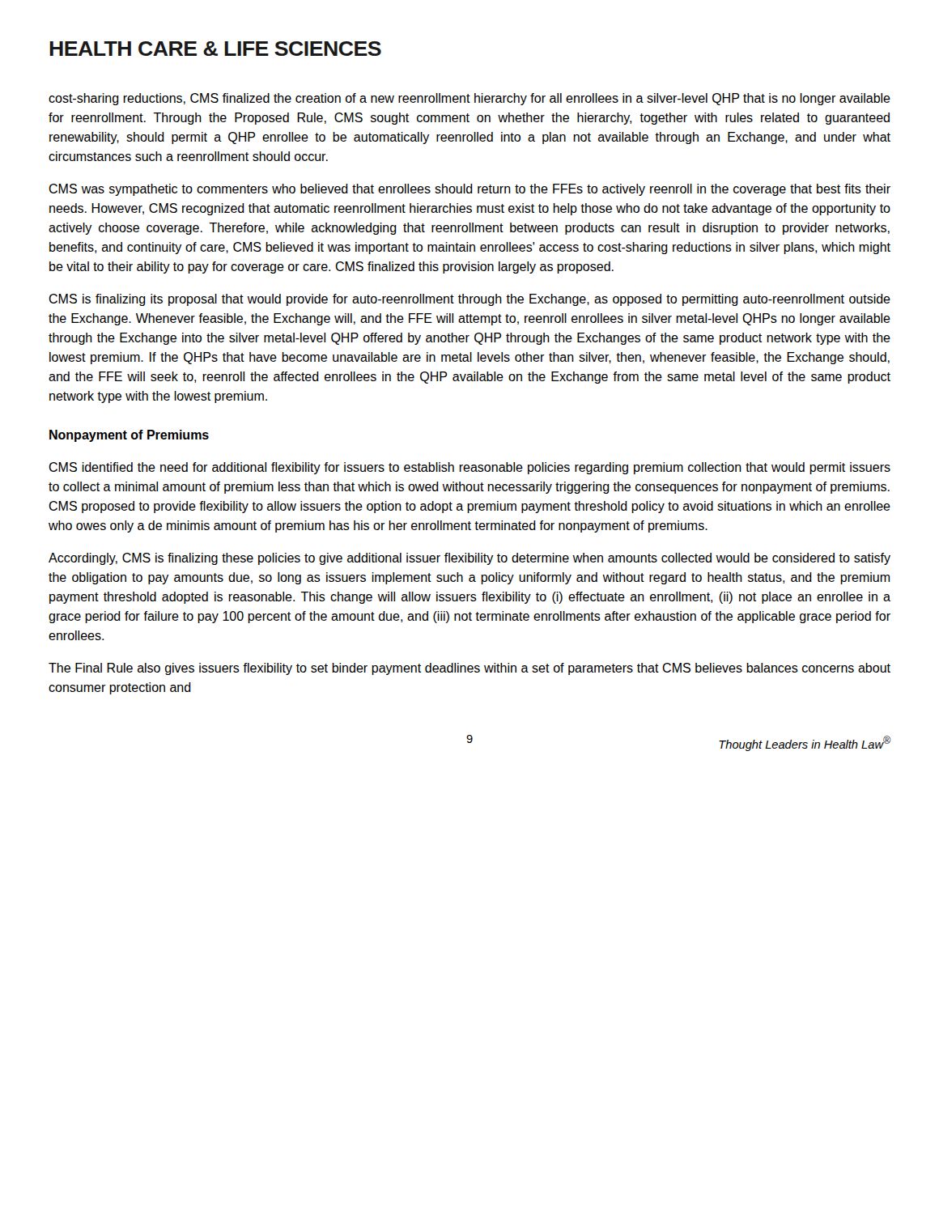HEALTH CARE & LIFE SCIENCES
cost-sharing reductions, CMS finalized the creation of a new reenrollment hierarchy for all enrollees in a silver-level QHP that is no longer available for reenrollment. Through the Proposed Rule, CMS sought comment on whether the hierarchy, together with rules related to guaranteed renewability, should permit a QHP enrollee to be automatically reenrolled into a plan not available through an Exchange, and under what circumstances such a reenrollment should occur.
CMS was sympathetic to commenters who believed that enrollees should return to the FFEs to actively reenroll in the coverage that best fits their needs. However, CMS recognized that automatic reenrollment hierarchies must exist to help those who do not take advantage of the opportunity to actively choose coverage. Therefore, while acknowledging that reenrollment between products can result in disruption to provider networks, benefits, and continuity of care, CMS believed it was important to maintain enrollees' access to cost-sharing reductions in silver plans, which might be vital to their ability to pay for coverage or care. CMS finalized this provision largely as proposed.
CMS is finalizing its proposal that would provide for auto-reenrollment through the Exchange, as opposed to permitting auto-reenrollment outside the Exchange. Whenever feasible, the Exchange will, and the FFE will attempt to, reenroll enrollees in silver metal-level QHPs no longer available through the Exchange into the silver metal-level QHP offered by another QHP through the Exchanges of the same product network type with the lowest premium. If the QHPs that have become unavailable are in metal levels other than silver, then, whenever feasible, the Exchange should, and the FFE will seek to, reenroll the affected enrollees in the QHP available on the Exchange from the same metal level of the same product network type with the lowest premium.
Nonpayment of Premiums
CMS identified the need for additional flexibility for issuers to establish reasonable policies regarding premium collection that would permit issuers to collect a minimal amount of premium less than that which is owed without necessarily triggering the consequences for nonpayment of premiums. CMS proposed to provide flexibility to allow issuers the option to adopt a premium payment threshold policy to avoid situations in which an enrollee who owes only a de minimis amount of premium has his or her enrollment terminated for nonpayment of premiums.
Accordingly, CMS is finalizing these policies to give additional issuer flexibility to determine when amounts collected would be considered to satisfy the obligation to pay amounts due, so long as issuers implement such a policy uniformly and without regard to health status, and the premium payment threshold adopted is reasonable. This change will allow issuers flexibility to (i) effectuate an enrollment, (ii) not place an enrollee in a grace period for failure to pay 100 percent of the amount due, and (iii) not terminate enrollments after exhaustion of the applicable grace period for enrollees.
The Final Rule also gives issuers flexibility to set binder payment deadlines within a set of parameters that CMS believes balances concerns about consumer protection and
9
Thought Leaders in Health Law®